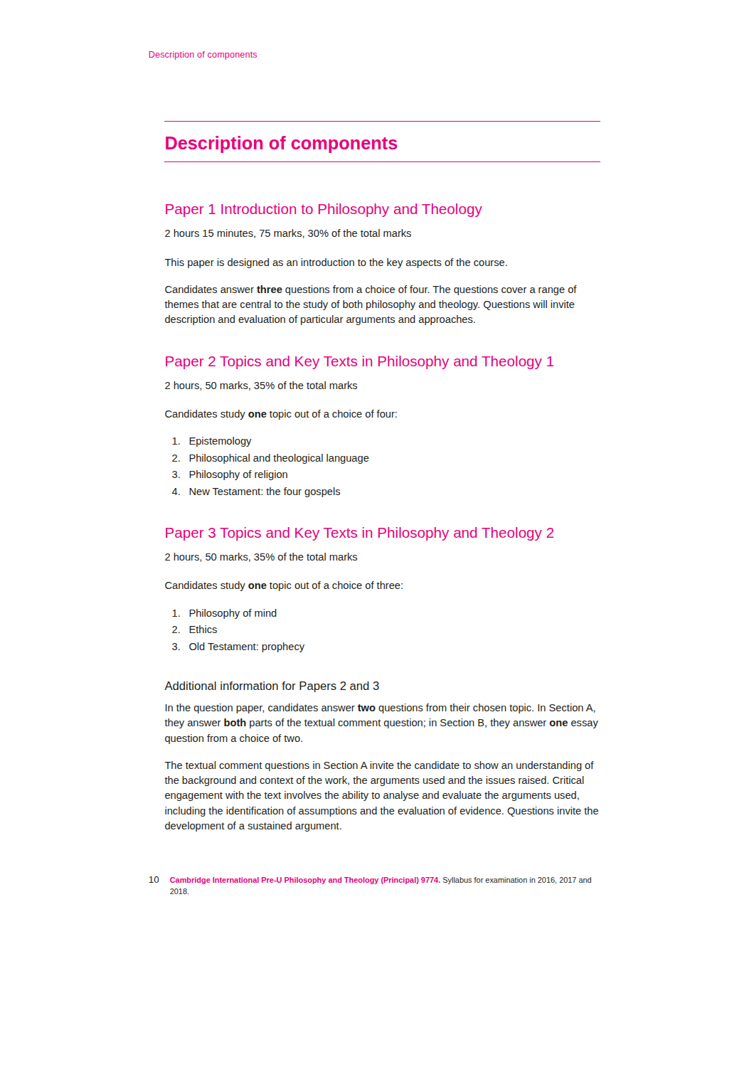Description of components
Description of components
Paper 1 Introduction to Philosophy and Theology
2 hours 15 minutes, 75 marks, 30% of the total marks
This paper is designed as an introduction to the key aspects of the course.
Candidates answer three questions from a choice of four. The questions cover a range of themes that are central to the study of both philosophy and theology. Questions will invite description and evaluation of particular arguments and approaches.
Paper 2 Topics and Key Texts in Philosophy and Theology 1
2 hours, 50 marks, 35% of the total marks
Candidates study one topic out of a choice of four:
Epistemology
Philosophical and theological language
Philosophy of religion
New Testament: the four gospels
Paper 3 Topics and Key Texts in Philosophy and Theology 2
2 hours, 50 marks, 35% of the total marks
Candidates study one topic out of a choice of three:
Philosophy of mind
Ethics
Old Testament: prophecy
Additional information for Papers 2 and 3
In the question paper, candidates answer two questions from their chosen topic. In Section A, they answer both parts of the textual comment question; in Section B, they answer one essay question from a choice of two.
The textual comment questions in Section A invite the candidate to show an understanding of the background and context of the work, the arguments used and the issues raised. Critical engagement with the text involves the ability to analyse and evaluate the arguments used, including the identification of assumptions and the evaluation of evidence. Questions invite the development of a sustained argument.
10 Cambridge International Pre-U Philosophy and Theology (Principal) 9774. Syllabus for examination in 2016, 2017 and 2018.